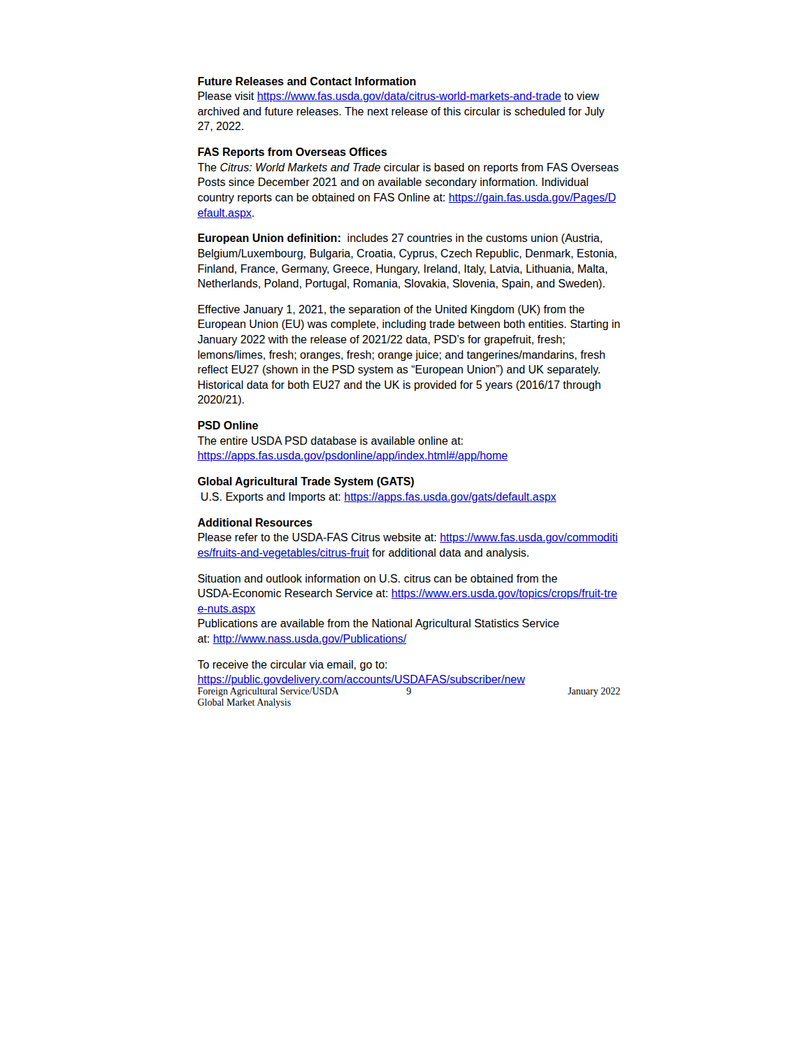Future Releases and Contact Information
Please visit https://www.fas.usda.gov/data/citrus-world-markets-and-trade to view archived and future releases. The next release of this circular is scheduled for July 27, 2022.
FAS Reports from Overseas Offices
The Citrus: World Markets and Trade circular is based on reports from FAS Overseas Posts since December 2021 and on available secondary information. Individual country reports can be obtained on FAS Online at: https://gain.fas.usda.gov/Pages/Default.aspx.
European Union definition: includes 27 countries in the customs union (Austria, Belgium/Luxembourg, Bulgaria, Croatia, Cyprus, Czech Republic, Denmark, Estonia, Finland, France, Germany, Greece, Hungary, Ireland, Italy, Latvia, Lithuania, Malta, Netherlands, Poland, Portugal, Romania, Slovakia, Slovenia, Spain, and Sweden).
Effective January 1, 2021, the separation of the United Kingdom (UK) from the European Union (EU) was complete, including trade between both entities. Starting in January 2022 with the release of 2021/22 data, PSD’s for grapefruit, fresh; lemons/limes, fresh; oranges, fresh; orange juice; and tangerines/mandarins, fresh reflect EU27 (shown in the PSD system as “European Union”) and UK separately. Historical data for both EU27 and the UK is provided for 5 years (2016/17 through 2020/21).
PSD Online
The entire USDA PSD database is available online at:
https://apps.fas.usda.gov/psdonline/app/index.html#/app/home
Global Agricultural Trade System (GATS)
U.S. Exports and Imports at: https://apps.fas.usda.gov/gats/default.aspx
Additional Resources
Please refer to the USDA-FAS Citrus website at: https://www.fas.usda.gov/commodities/fruits-and-vegetables/citrus-fruit for additional data and analysis.
Situation and outlook information on U.S. citrus can be obtained from the
USDA-Economic Research Service at: https://www.ers.usda.gov/topics/crops/fruit-tree-nuts.aspx
Publications are available from the National Agricultural Statistics Service
at: http://www.nass.usda.gov/Publications/
To receive the circular via email, go to:
https://public.govdelivery.com/accounts/USDAFAS/subscriber/new
| Foreign Agricultural Service/USDA Global Market Analysis | 9 | January 2022 |